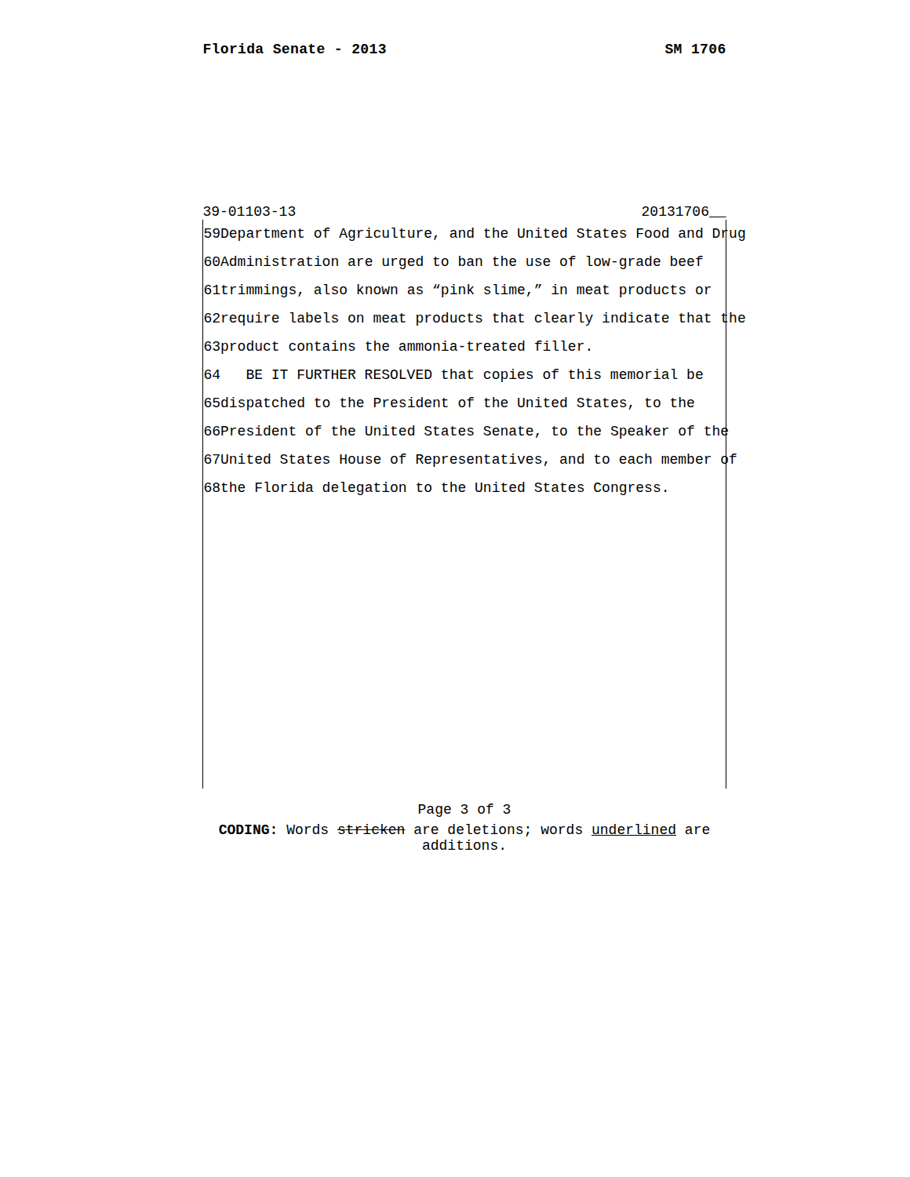Florida Senate - 2013 SM 1706
39-01103-13 20131706__
| 59 | Department of Agriculture, and the United States Food and Drug |
| 60 | Administration are urged to ban the use of low-grade beef |
| 61 | trimmings, also known as “pink slime,” in meat products or |
| 62 | require labels on meat products that clearly indicate that the |
| 63 | product contains the ammonia-treated filler. |
| 64 | BE IT FURTHER RESOLVED that copies of this memorial be |
| 65 | dispatched to the President of the United States, to the |
| 66 | President of the United States Senate, to the Speaker of the |
| 67 | United States House of Representatives, and to each member of |
| 68 | the Florida delegation to the United States Congress. |
Page 3 of 3
CODING: Words stricken are deletions; words underlined are additions.